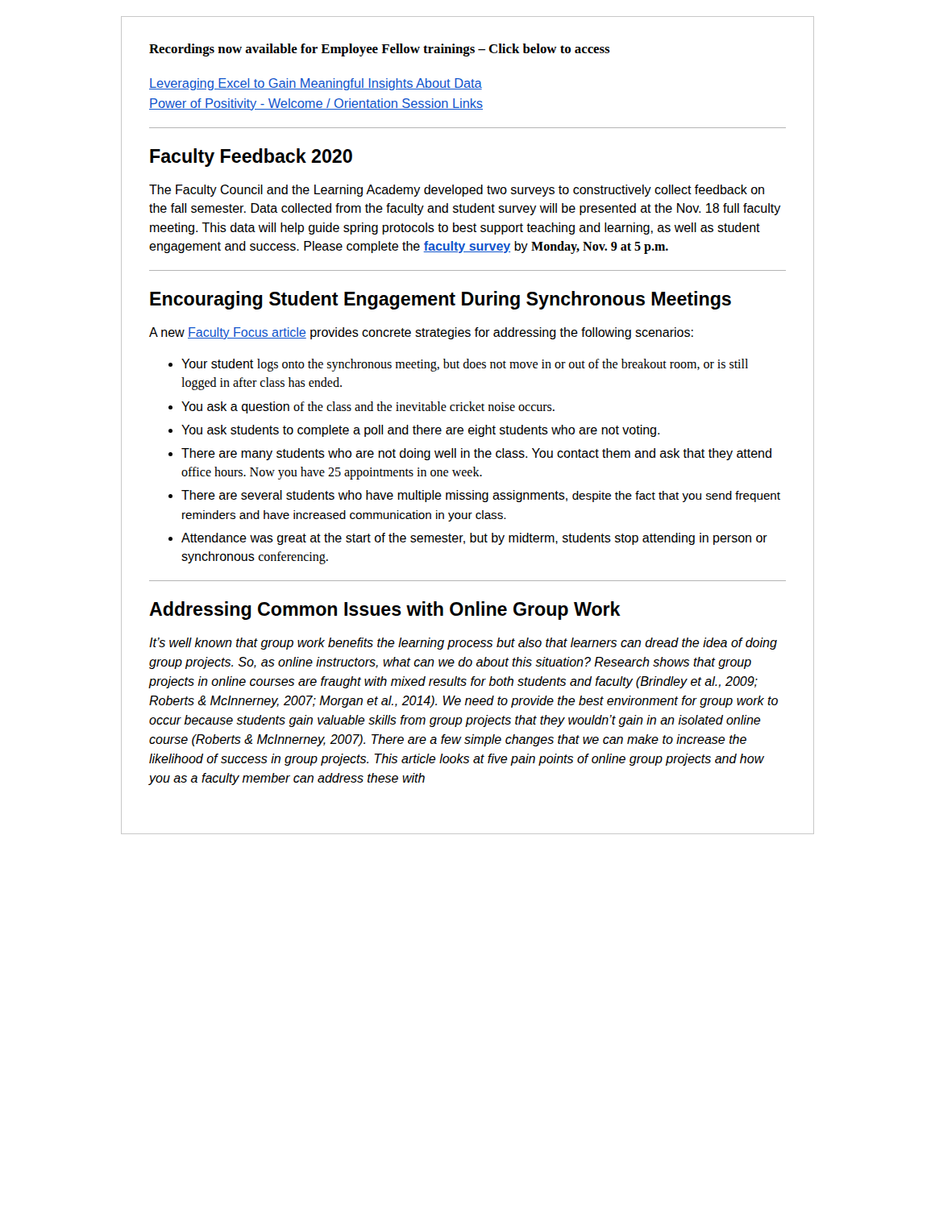Recordings now available for Employee Fellow trainings – Click below to access
Leveraging Excel to Gain Meaningful Insights About Data Power of Positivity - Welcome / Orientation Session Links
Faculty Feedback 2020
The Faculty Council and the Learning Academy developed two surveys to constructively collect feedback on the fall semester. Data collected from the faculty and student survey will be presented at the Nov. 18 full faculty meeting. This data will help guide spring protocols to best support teaching and learning, as well as student engagement and success. Please complete the faculty survey by Monday, Nov. 9 at 5 p.m.
Encouraging Student Engagement During Synchronous Meetings
A new Faculty Focus article provides concrete strategies for addressing the following scenarios:
Your student logs onto the synchronous meeting, but does not move in or out of the breakout room, or is still logged in after class has ended.
You ask a question of the class and the inevitable cricket noise occurs.
You ask students to complete a poll and there are eight students who are not voting.
There are many students who are not doing well in the class. You contact them and ask that they attend office hours. Now you have 25 appointments in one week.
There are several students who have multiple missing assignments, despite the fact that you send frequent reminders and have increased communication in your class.
Attendance was great at the start of the semester, but by midterm, students stop attending in person or synchronous conferencing.
Addressing Common Issues with Online Group Work
It’s well known that group work benefits the learning process but also that learners can dread the idea of doing group projects. So, as online instructors, what can we do about this situation? Research shows that group projects in online courses are fraught with mixed results for both students and faculty (Brindley et al., 2009; Roberts & McInnerney, 2007; Morgan et al., 2014). We need to provide the best environment for group work to occur because students gain valuable skills from group projects that they wouldn’t gain in an isolated online course (Roberts & McInnerney, 2007). There are a few simple changes that we can make to increase the likelihood of success in group projects. This article looks at five pain points of online group projects and how you as a faculty member can address these with